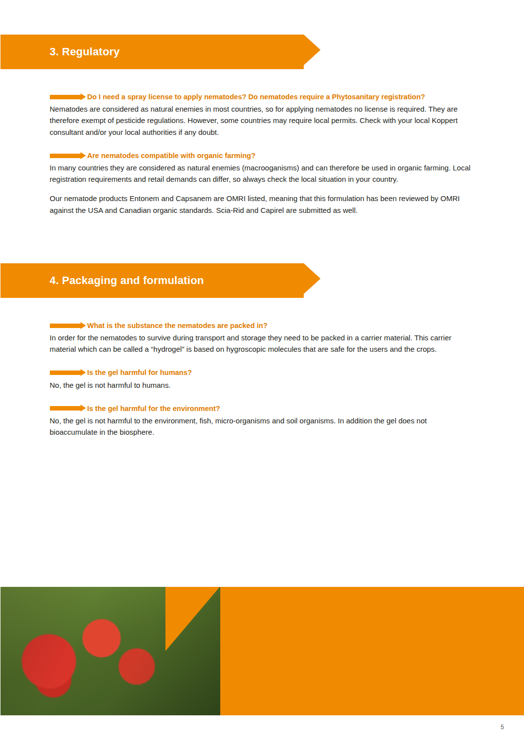3. Regulatory
Do I need a spray license to apply nematodes? Do nematodes require a Phytosanitary registration?
Nematodes are considered as natural enemies in most countries, so for applying nematodes no license is required. They are therefore exempt of pesticide regulations. However, some countries may require local permits. Check with your local Koppert consultant and/or your local authorities if any doubt.
Are nematodes compatible with organic farming?
In many countries they are considered as natural enemies (macrooganisms) and can therefore be used in organic farming. Local registration requirements and retail demands can differ, so always check the local situation in your country.
Our nematode products Entonem and Capsanem are OMRI listed, meaning that this formulation has been reviewed by OMRI against the USA and Canadian organic standards. Scia-Rid and Capirel are submitted as well.
4. Packaging and formulation
What is the substance the nematodes are packed in?
In order for the nematodes to survive during transport and storage they need to be packed in a carrier material. This carrier material which can be called a “hydrogel” is based on hygroscopic molecules that are safe for the users and the crops.
Is the gel harmful for humans?
No, the gel is not harmful to humans.
Is the gel harmful for the environment?
No, the gel is not harmful to the environment, fish, micro-organisms and soil organisms. In addition the gel does not bioaccumulate in the biosphere.
5